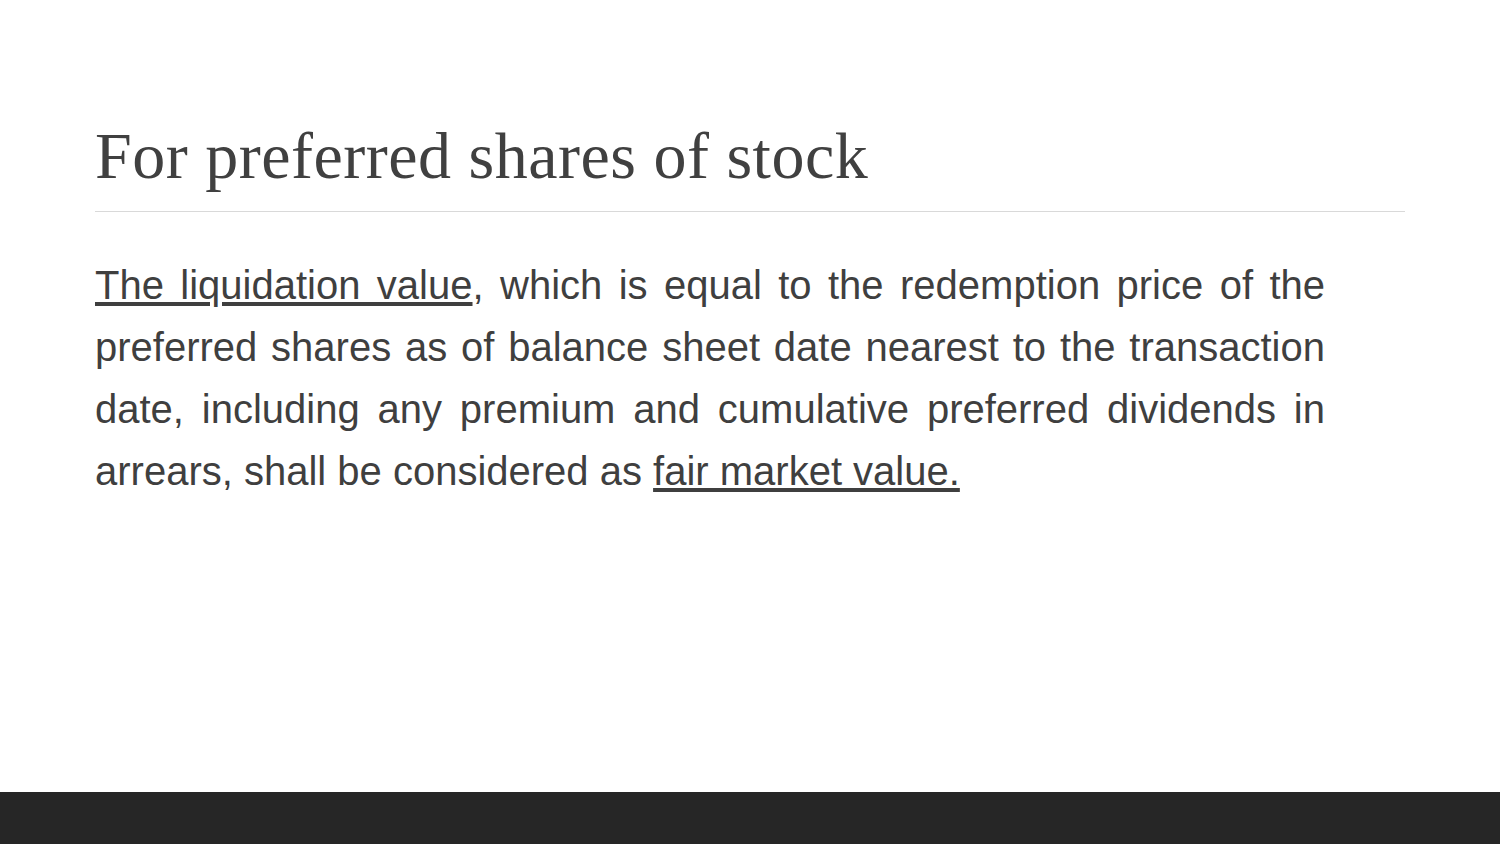For preferred shares of stock
The liquidation value, which is equal to the redemption price of the preferred shares as of balance sheet date nearest to the transaction date, including any premium and cumulative preferred dividends in arrears, shall be considered as fair market value.